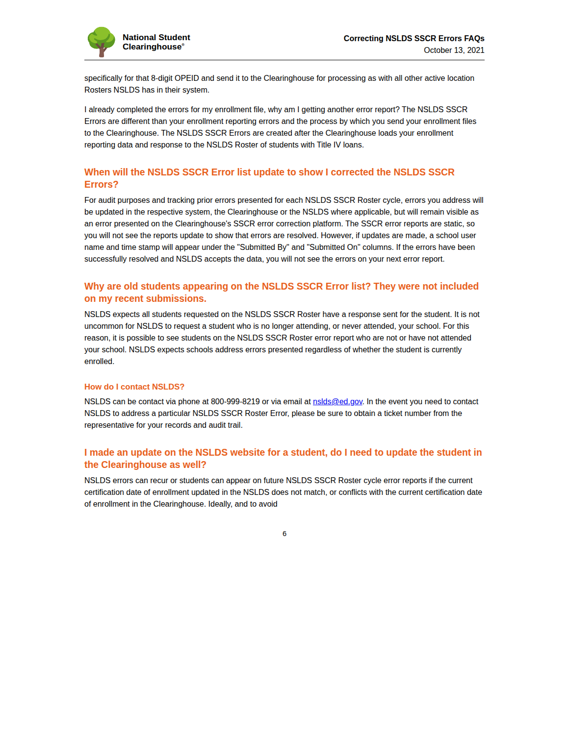🌳 National Student
Clearinghouse®
Correcting NSLDS SSCR Errors FAQs
October 13, 2021
specifically for that 8-digit OPEID and send it to the Clearinghouse for processing as with all other active location Rosters NSLDS has in their system.
I already completed the errors for my enrollment file, why am I getting another error report? The NSLDS SSCR Errors are different than your enrollment reporting errors and the process by which you send your enrollment files to the Clearinghouse. The NSLDS SSCR Errors are created after the Clearinghouse loads your enrollment reporting data and response to the NSLDS Roster of students with Title IV loans.
When will the NSLDS SSCR Error list update to show I corrected the NSLDS SSCR Errors?
For audit purposes and tracking prior errors presented for each NSLDS SSCR Roster cycle, errors you address will be updated in the respective system, the Clearinghouse or the NSLDS where applicable, but will remain visible as an error presented on the Clearinghouse's SSCR error correction platform. The SSCR error reports are static, so you will not see the reports update to show that errors are resolved. However, if updates are made, a school user name and time stamp will appear under the "Submitted By" and "Submitted On" columns. If the errors have been successfully resolved and NSLDS accepts the data, you will not see the errors on your next error report.
Why are old students appearing on the NSLDS SSCR Error list? They were not included on my recent submissions.
NSLDS expects all students requested on the NSLDS SSCR Roster have a response sent for the student. It is not uncommon for NSLDS to request a student who is no longer attending, or never attended, your school. For this reason, it is possible to see students on the NSLDS SSCR Roster error report who are not or have not attended your school. NSLDS expects schools address errors presented regardless of whether the student is currently enrolled.
How do I contact NSLDS?
NSLDS can be contact via phone at 800-999-8219 or via email at nslds@ed.gov. In the event you need to contact NSLDS to address a particular NSLDS SSCR Roster Error, please be sure to obtain a ticket number from the representative for your records and audit trail.
I made an update on the NSLDS website for a student, do I need to update the student in the Clearinghouse as well?
NSLDS errors can recur or students can appear on future NSLDS SSCR Roster cycle error reports if the current certification date of enrollment updated in the NSLDS does not match, or conflicts with the current certification date of enrollment in the Clearinghouse. Ideally, and to avoid
6